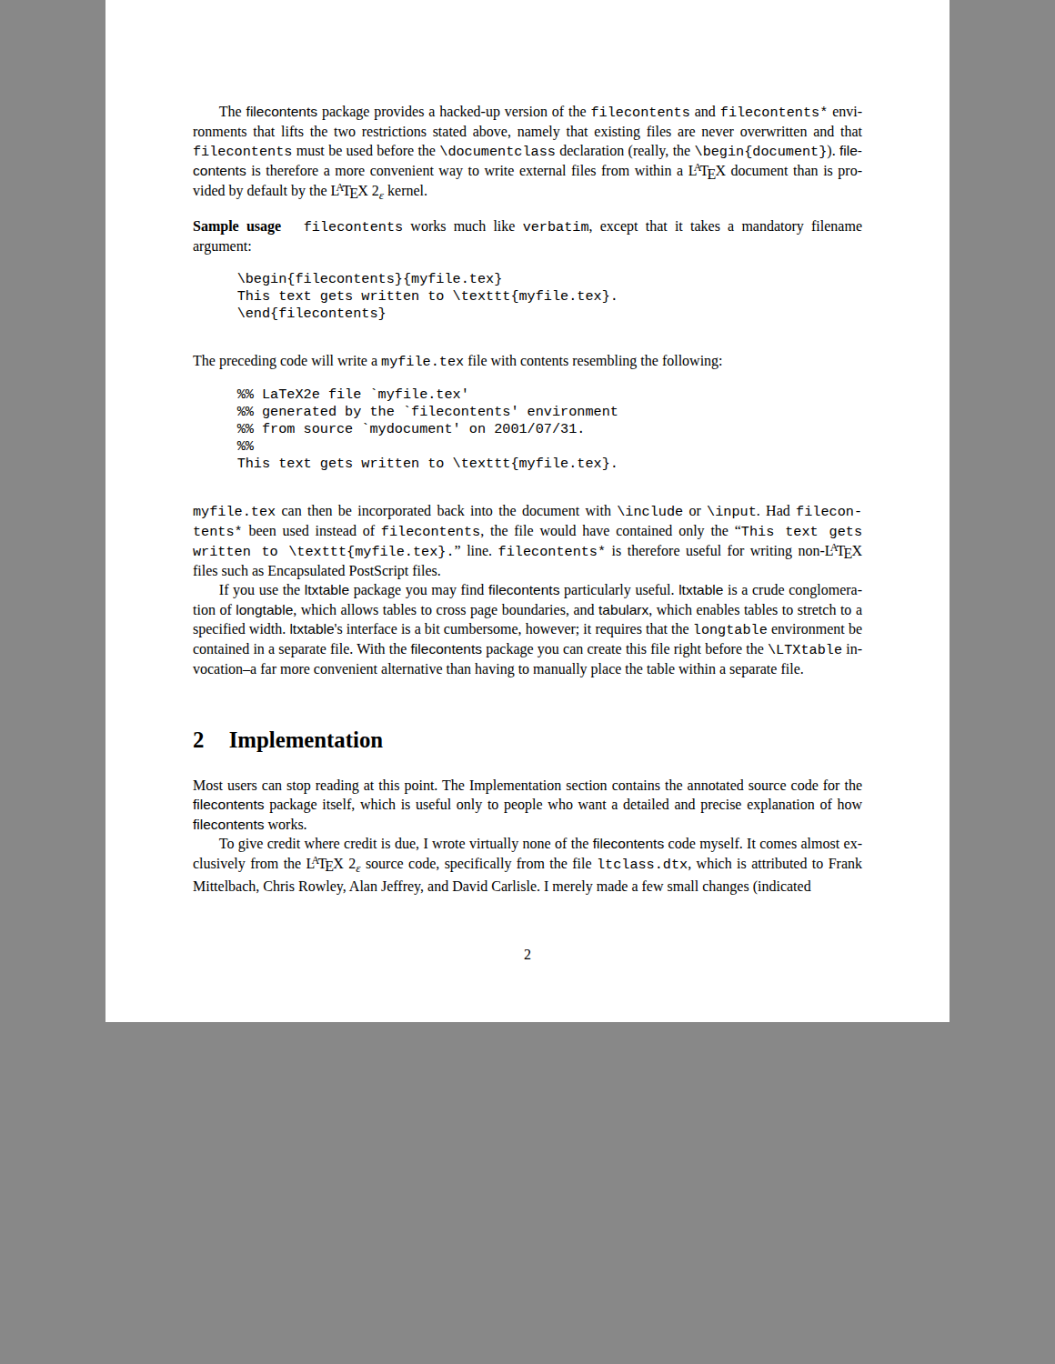The filecontents package provides a hacked-up version of the filecontents and filecontents* environments that lifts the two restrictions stated above, namely that existing files are never overwritten and that filecontents must be used before the \documentclass declaration (really, the \begin{document}). filecontents is therefore a more convenient way to write external files from within a LATEX document than is provided by default by the LATEX 2ε kernel.
Sample usage filecontents works much like verbatim, except that it takes a mandatory filename argument:
\begin{filecontents}{myfile.tex}
This text gets written to \texttt{myfile.tex}.
\end{filecontents}
The preceding code will write a myfile.tex file with contents resembling the following:
%% LaTeX2e file `myfile.tex'
%% generated by the `filecontents' environment
%% from source `mydocument' on 2001/07/31.
%%
This text gets written to \texttt{myfile.tex}.
myfile.tex can then be incorporated back into the document with \include or \input. Had filecontents* been used instead of filecontents, the file would have contained only the “This text gets written to \texttt{myfile.tex}.” line. filecontents* is therefore useful for writing non-LATEX files such as Encapsulated PostScript files.
If you use the ltxtable package you may find filecontents particularly useful. ltxtable is a crude conglomeration of longtable, which allows tables to cross page boundaries, and tabularx, which enables tables to stretch to a specified width. ltxtable's interface is a bit cumbersome, however; it requires that the longtable environment be contained in a separate file. With the filecontents package you can create this file right before the \LTXtable invocation–a far more convenient alternative than having to manually place the table within a separate file.
2 Implementation
Most users can stop reading at this point. The Implementation section contains the annotated source code for the filecontents package itself, which is useful only to people who want a detailed and precise explanation of how filecontents works.
To give credit where credit is due, I wrote virtually none of the filecontents code myself. It comes almost exclusively from the LATEX 2ε source code, specifically from the file ltclass.dtx, which is attributed to Frank Mittelbach, Chris Rowley, Alan Jeffrey, and David Carlisle. I merely made a few small changes (indicated
2